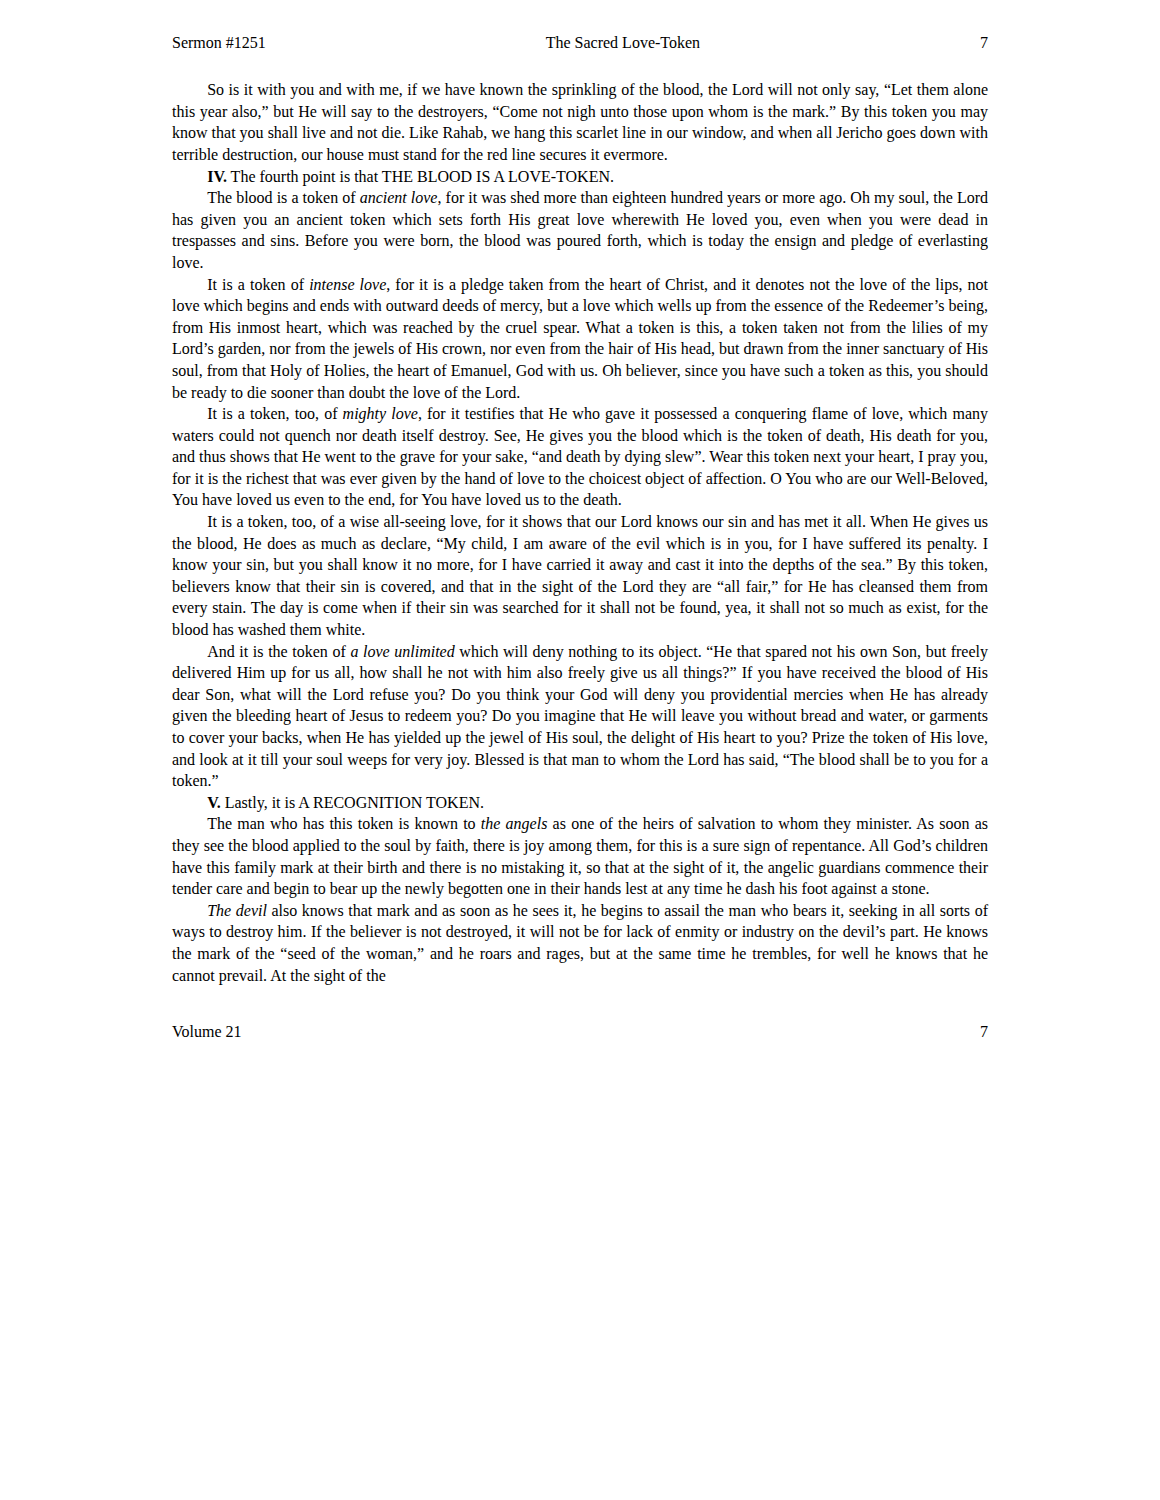Sermon #1251 The Sacred Love-Token 7
So is it with you and with me, if we have known the sprinkling of the blood, the Lord will not only say, “Let them alone this year also,” but He will say to the destroyers, “Come not nigh unto those upon whom is the mark.” By this token you may know that you shall live and not die. Like Rahab, we hang this scarlet line in our window, and when all Jericho goes down with terrible destruction, our house must stand for the red line secures it evermore.
IV. The fourth point is that the blood is a love-token.
The blood is a token of ancient love, for it was shed more than eighteen hundred years or more ago. Oh my soul, the Lord has given you an ancient token which sets forth His great love wherewith He loved you, even when you were dead in trespasses and sins. Before you were born, the blood was poured forth, which is today the ensign and pledge of everlasting love.
It is a token of intense love, for it is a pledge taken from the heart of Christ, and it denotes not the love of the lips, not love which begins and ends with outward deeds of mercy, but a love which wells up from the essence of the Redeemer’s being, from His inmost heart, which was reached by the cruel spear. What a token is this, a token taken not from the lilies of my Lord’s garden, nor from the jewels of His crown, nor even from the hair of His head, but drawn from the inner sanctuary of His soul, from that Holy of Holies, the heart of Emanuel, God with us. Oh believer, since you have such a token as this, you should be ready to die sooner than doubt the love of the Lord.
It is a token, too, of mighty love, for it testifies that He who gave it possessed a conquering flame of love, which many waters could not quench nor death itself destroy. See, He gives you the blood which is the token of death, His death for you, and thus shows that He went to the grave for your sake, “and death by dying slew”. Wear this token next your heart, I pray you, for it is the richest that was ever given by the hand of love to the choicest object of affection. O You who are our Well-Beloved, You have loved us even to the end, for You have loved us to the death.
It is a token, too, of a wise all-seeing love, for it shows that our Lord knows our sin and has met it all. When He gives us the blood, He does as much as declare, “My child, I am aware of the evil which is in you, for I have suffered its penalty. I know your sin, but you shall know it no more, for I have carried it away and cast it into the depths of the sea.” By this token, believers know that their sin is covered, and that in the sight of the Lord they are “all fair,” for He has cleansed them from every stain. The day is come when if their sin was searched for it shall not be found, yea, it shall not so much as exist, for the blood has washed them white.
And it is the token of a love unlimited which will deny nothing to its object. “He that spared not his own Son, but freely delivered Him up for us all, how shall he not with him also freely give us all things?” If you have received the blood of His dear Son, what will the Lord refuse you? Do you think your God will deny you providential mercies when He has already given the bleeding heart of Jesus to redeem you? Do you imagine that He will leave you without bread and water, or garments to cover your backs, when He has yielded up the jewel of His soul, the delight of His heart to you? Prize the token of His love, and look at it till your soul weeps for very joy. Blessed is that man to whom the Lord has said, “The blood shall be to you for a token.”
V. Lastly, it is a recognition token.
The man who has this token is known to the angels as one of the heirs of salvation to whom they minister. As soon as they see the blood applied to the soul by faith, there is joy among them, for this is a sure sign of repentance. All God’s children have this family mark at their birth and there is no mistaking it, so that at the sight of it, the angelic guardians commence their tender care and begin to bear up the newly begotten one in their hands lest at any time he dash his foot against a stone.
The devil also knows that mark and as soon as he sees it, he begins to assail the man who bears it, seeking in all sorts of ways to destroy him. If the believer is not destroyed, it will not be for lack of enmity or industry on the devil’s part. He knows the mark of the “seed of the woman,” and he roars and rages, but at the same time he trembles, for well he knows that he cannot prevail. At the sight of the
Volume 21 7